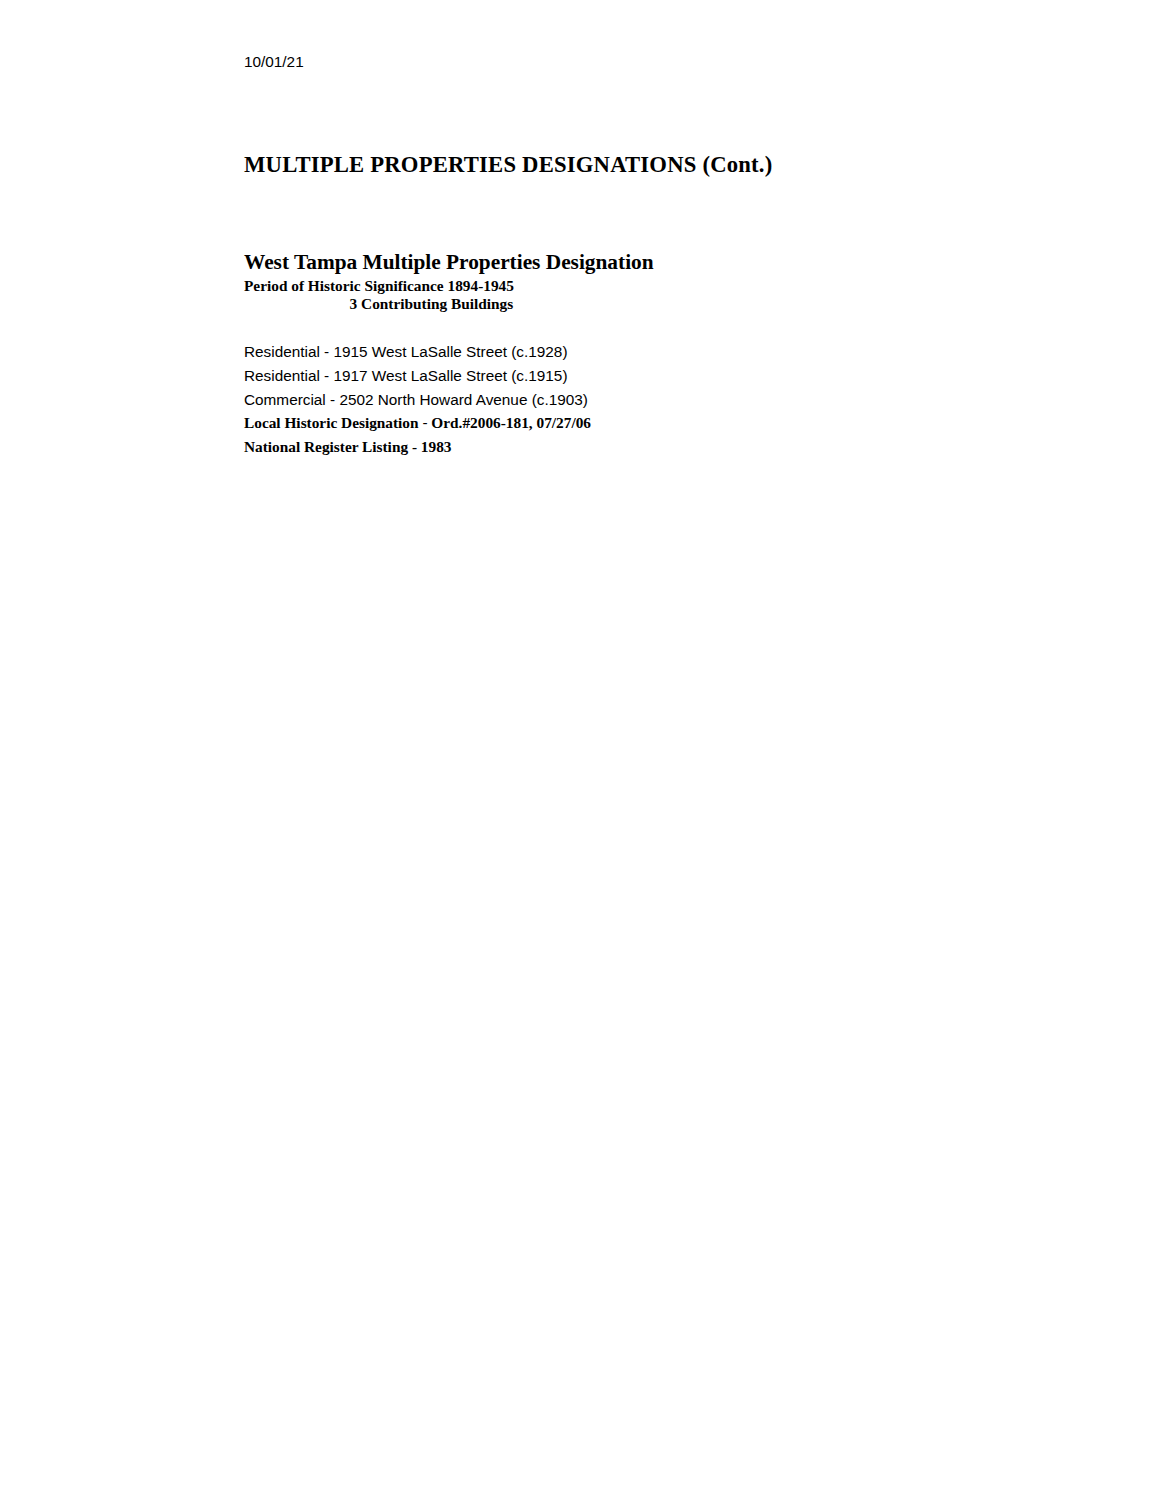10/01/21
MULTIPLE PROPERTIES DESIGNATIONS (Cont.)
West Tampa Multiple Properties Designation
Period of Historic Significance 1894-1945
3 Contributing Buildings
Residential - 1915 West LaSalle Street (c.1928)
Residential - 1917 West LaSalle Street (c.1915)
Commercial - 2502 North Howard Avenue (c.1903)
Local Historic Designation - Ord.#2006-181, 07/27/06
National Register Listing - 1983